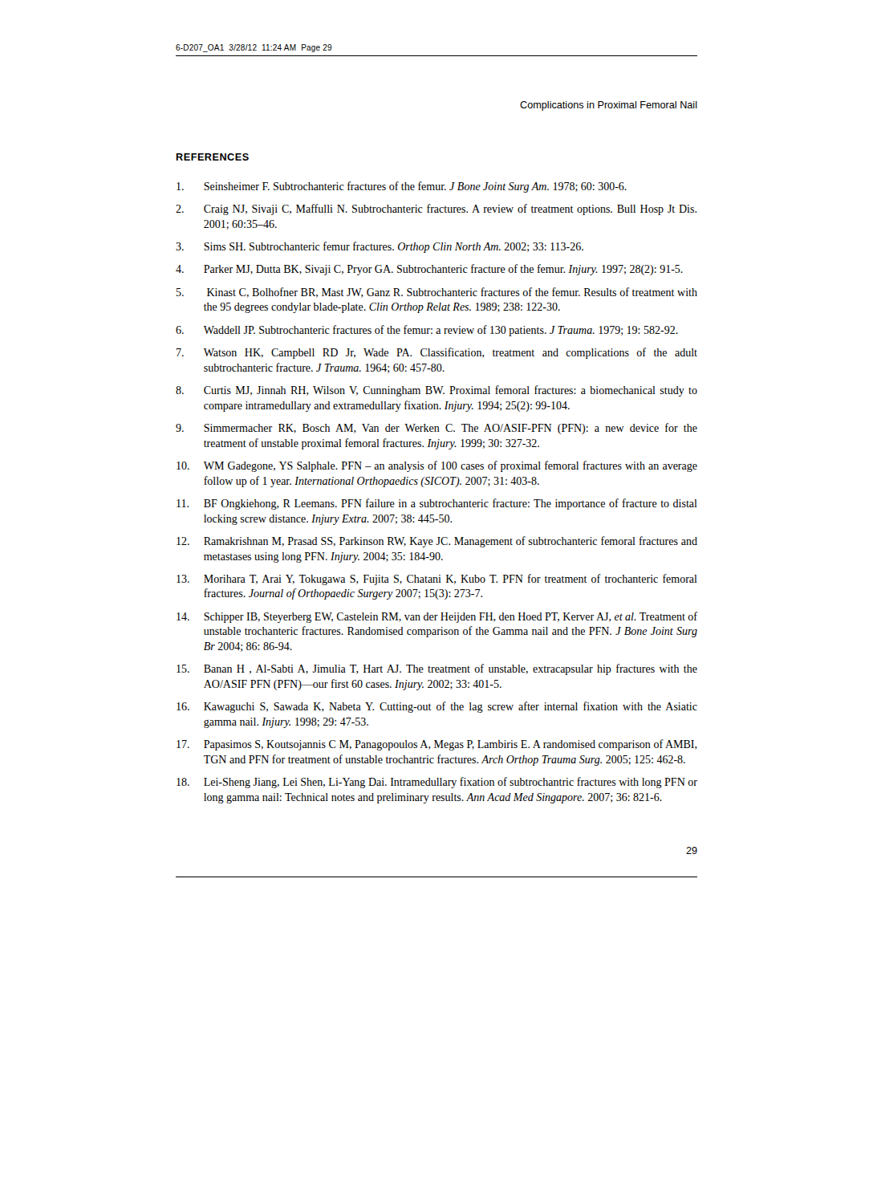6-D207_OA1 3/28/12 11:24 AM Page 29
Complications in Proximal Femoral Nail
REFERENCES
1. Seinsheimer F. Subtrochanteric fractures of the femur. J Bone Joint Surg Am. 1978; 60: 300-6.
2. Craig NJ, Sivaji C, Maffulli N. Subtrochanteric fractures. A review of treatment options. Bull Hosp Jt Dis. 2001; 60:35–46.
3. Sims SH. Subtrochanteric femur fractures. Orthop Clin North Am. 2002; 33: 113-26.
4. Parker MJ, Dutta BK, Sivaji C, Pryor GA. Subtrochanteric fracture of the femur. Injury. 1997; 28(2): 91-5.
5. Kinast C, Bolhofner BR, Mast JW, Ganz R. Subtrochanteric fractures of the femur. Results of treatment with the 95 degrees condylar blade-plate. Clin Orthop Relat Res. 1989; 238: 122-30.
6. Waddell JP. Subtrochanteric fractures of the femur: a review of 130 patients. J Trauma. 1979; 19: 582-92.
7. Watson HK, Campbell RD Jr, Wade PA. Classification, treatment and complications of the adult subtrochanteric fracture. J Trauma. 1964; 60: 457-80.
8. Curtis MJ, Jinnah RH, Wilson V, Cunningham BW. Proximal femoral fractures: a biomechanical study to compare intramedullary and extramedullary fixation. Injury. 1994; 25(2): 99-104.
9. Simmermacher RK, Bosch AM, Van der Werken C. The AO/ASIF-PFN (PFN): a new device for the treatment of unstable proximal femoral fractures. Injury. 1999; 30: 327-32.
10. WM Gadegone, YS Salphale. PFN – an analysis of 100 cases of proximal femoral fractures with an average follow up of 1 year. International Orthopaedics (SICOT). 2007; 31: 403-8.
11. BF Ongkiehong, R Leemans. PFN failure in a subtrochanteric fracture: The importance of fracture to distal locking screw distance. Injury Extra. 2007; 38: 445-50.
12. Ramakrishnan M, Prasad SS, Parkinson RW, Kaye JC. Management of subtrochanteric femoral fractures and metastases using long PFN. Injury. 2004; 35: 184-90.
13. Morihara T, Arai Y, Tokugawa S, Fujita S, Chatani K, Kubo T. PFN for treatment of trochanteric femoral fractures. Journal of Orthopaedic Surgery 2007; 15(3): 273-7.
14. Schipper IB, Steyerberg EW, Castelein RM, van der Heijden FH, den Hoed PT, Kerver AJ, et al. Treatment of unstable trochanteric fractures. Randomised comparison of the Gamma nail and the PFN. J Bone Joint Surg Br 2004; 86: 86-94.
15. Banan H , Al-Sabti A, Jimulia T, Hart AJ. The treatment of unstable, extracapsular hip fractures with the AO/ASIF PFN (PFN)—our first 60 cases. Injury. 2002; 33: 401-5.
16. Kawaguchi S, Sawada K, Nabeta Y. Cutting-out of the lag screw after internal fixation with the Asiatic gamma nail. Injury. 1998; 29: 47-53.
17. Papasimos S, Koutsojannis C M, Panagopoulos A, Megas P, Lambiris E. A randomised comparison of AMBI, TGN and PFN for treatment of unstable trochantric fractures. Arch Orthop Trauma Surg. 2005; 125: 462-8.
18. Lei-Sheng Jiang, Lei Shen, Li-Yang Dai. Intramedullary fixation of subtrochantric fractures with long PFN or long gamma nail: Technical notes and preliminary results. Ann Acad Med Singapore. 2007; 36: 821-6.
29